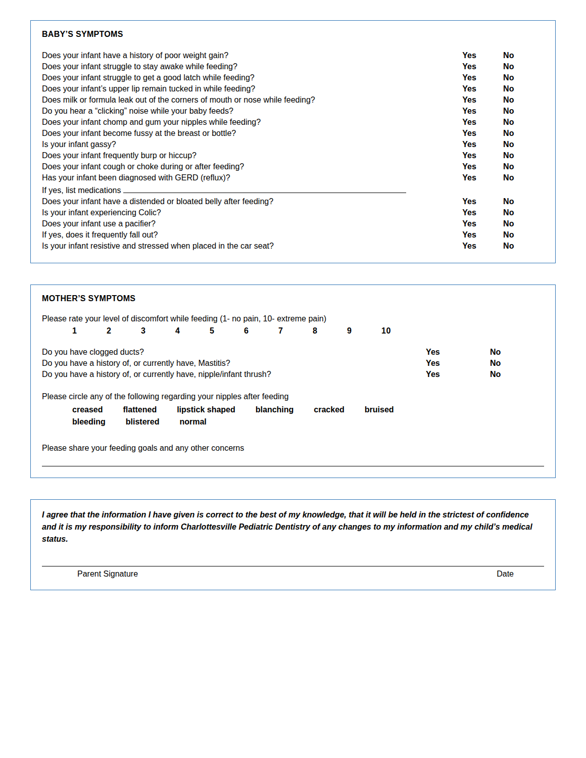BABY’S SYMPTOMS
| Does your infant have a history of poor weight gain? | Yes | No |
| Does your infant struggle to stay awake while feeding? | Yes | No |
| Does your infant struggle to get a good latch while feeding? | Yes | No |
| Does your infant’s upper lip remain tucked in while feeding? | Yes | No |
| Does milk or formula leak out of the corners of mouth or nose while feeding? | Yes | No |
| Do you hear a “clicking” noise while your baby feeds? | Yes | No |
| Does your infant chomp and gum your nipples while feeding? | Yes | No |
| Does your infant become fussy at the breast or bottle? | Yes | No |
| Is your infant gassy? | Yes | No |
| Does your infant frequently burp or hiccup? | Yes | No |
| Does your infant cough or choke during or after feeding? | Yes | No |
| Has your infant been diagnosed with GERD (reflux)? | Yes | No |
| If yes, list medications |
| Does your infant have a distended or bloated belly after feeding? | Yes | No |
| Is your infant experiencing Colic? | Yes | No |
| Does your infant use a pacifier? | Yes | No |
| If yes, does it frequently fall out? | Yes | No |
| Is your infant resistive and stressed when placed in the car seat? | Yes | No |
MOTHER’S SYMPTOMS
Please rate your level of discomfort while feeding (1- no pain, 10- extreme pain)
12345678910
| Do you have clogged ducts? | Yes | No |
| Do you have a history of, or currently have, Mastitis? | Yes | No |
| Do you have a history of, or currently have, nipple/infant thrush? | Yes | No |
Please circle any of the following regarding your nipples after feeding
creased flattened lipstick shaped blanching cracked bruised
bleeding blistered normal
Please share your feeding goals and any other concerns
I agree that the information I have given is correct to the best of my knowledge, that it will be held in the strictest of confidence and it is my responsibility to inform Charlottesville Pediatric Dentistry of any changes to my information and my child’s medical status.
Parent Signature Date